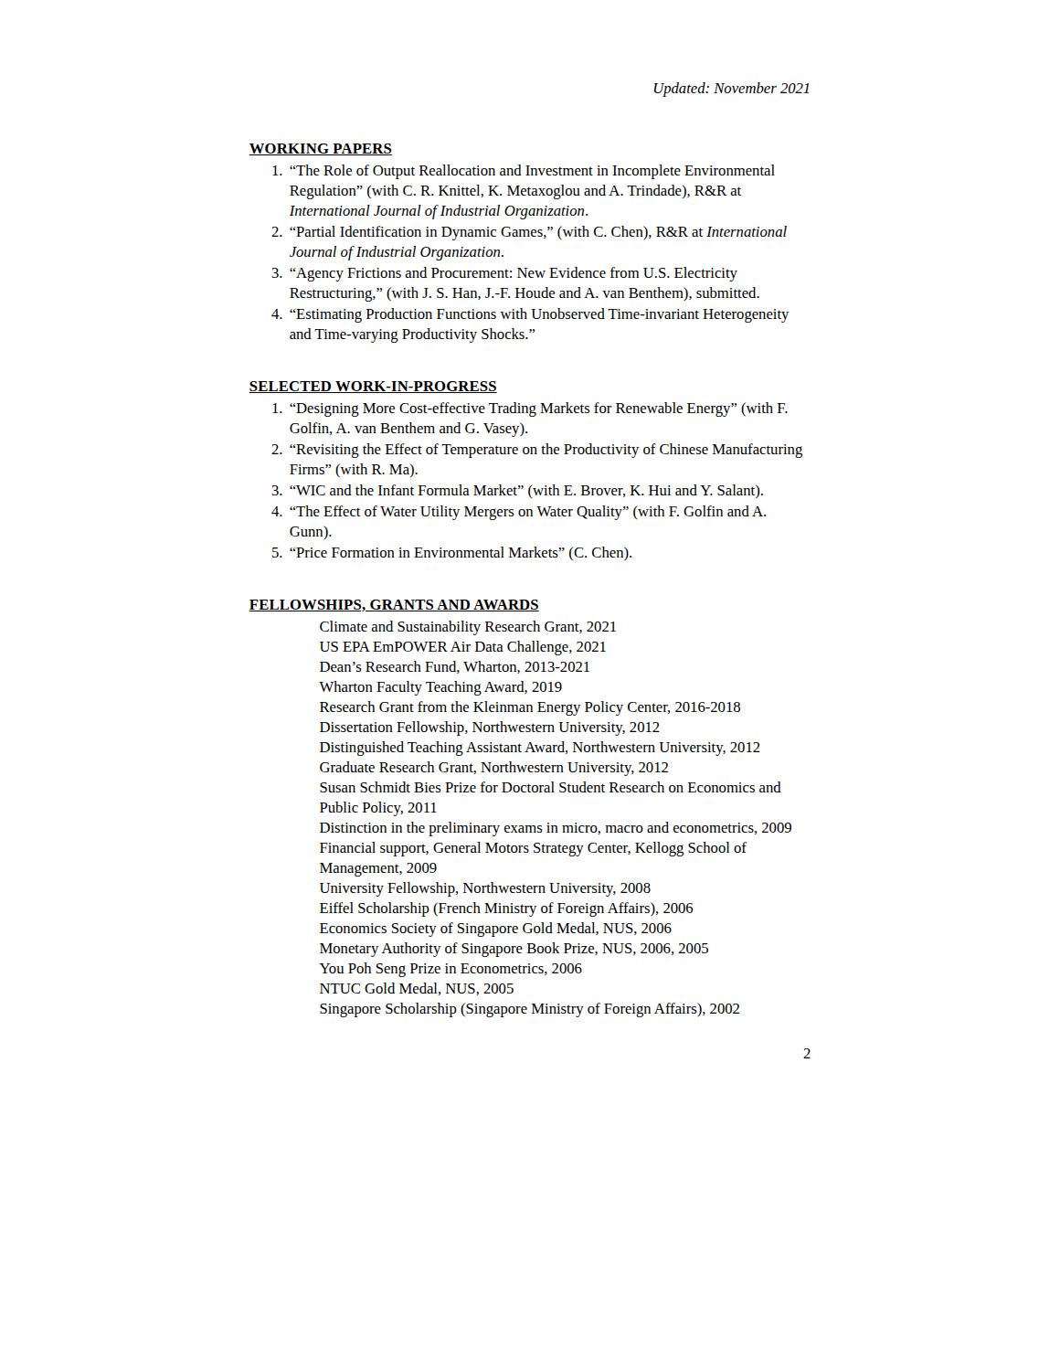Updated: November 2021
WORKING PAPERS
“The Role of Output Reallocation and Investment in Incomplete Environmental Regulation” (with C. R. Knittel, K. Metaxoglou and A. Trindade), R&R at International Journal of Industrial Organization.
“Partial Identification in Dynamic Games,” (with C. Chen), R&R at International Journal of Industrial Organization.
“Agency Frictions and Procurement: New Evidence from U.S. Electricity Restructuring,” (with J. S. Han, J.-F. Houde and A. van Benthem), submitted.
“Estimating Production Functions with Unobserved Time-invariant Heterogeneity and Time-varying Productivity Shocks.”
SELECTED WORK-IN-PROGRESS
“Designing More Cost-effective Trading Markets for Renewable Energy” (with F. Golfin, A. van Benthem and G. Vasey).
“Revisiting the Effect of Temperature on the Productivity of Chinese Manufacturing Firms” (with R. Ma).
“WIC and the Infant Formula Market” (with E. Brover, K. Hui and Y. Salant).
“The Effect of Water Utility Mergers on Water Quality” (with F. Golfin and A. Gunn).
“Price Formation in Environmental Markets” (C. Chen).
FELLOWSHIPS, GRANTS AND AWARDS
Climate and Sustainability Research Grant, 2021
US EPA EmPOWER Air Data Challenge, 2021
Dean’s Research Fund, Wharton, 2013-2021
Wharton Faculty Teaching Award, 2019
Research Grant from the Kleinman Energy Policy Center, 2016-2018
Dissertation Fellowship, Northwestern University, 2012
Distinguished Teaching Assistant Award, Northwestern University, 2012
Graduate Research Grant, Northwestern University, 2012
Susan Schmidt Bies Prize for Doctoral Student Research on Economics and Public Policy, 2011
Distinction in the preliminary exams in micro, macro and econometrics, 2009
Financial support, General Motors Strategy Center, Kellogg School of Management, 2009
University Fellowship, Northwestern University, 2008
Eiffel Scholarship (French Ministry of Foreign Affairs), 2006
Economics Society of Singapore Gold Medal, NUS, 2006
Monetary Authority of Singapore Book Prize, NUS, 2006, 2005
You Poh Seng Prize in Econometrics, 2006
NTUC Gold Medal, NUS, 2005
Singapore Scholarship (Singapore Ministry of Foreign Affairs), 2002
2